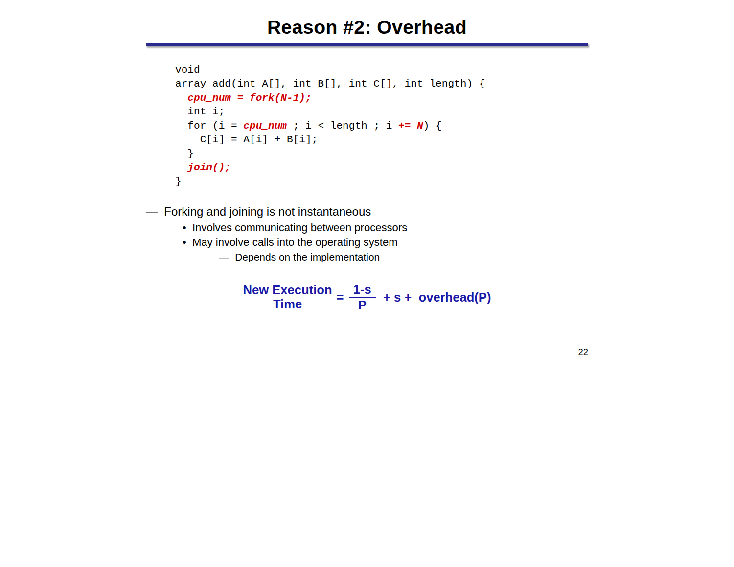Reason #2: Overhead
void
array_add(int A[], int B[], int C[], int length) {
  cpu_num = fork(N-1);
  int i;
  for (i = cpu_num ; i < length ; i += N) {
    C[i] = A[i] + B[i];
  }
  join();
}
— Forking and joining is not instantaneous
• Involves communicating between processors
• May involve calls into the operating system
— Depends on the implementation
New Execution
Time = 1-s P + s + overhead(P)
22